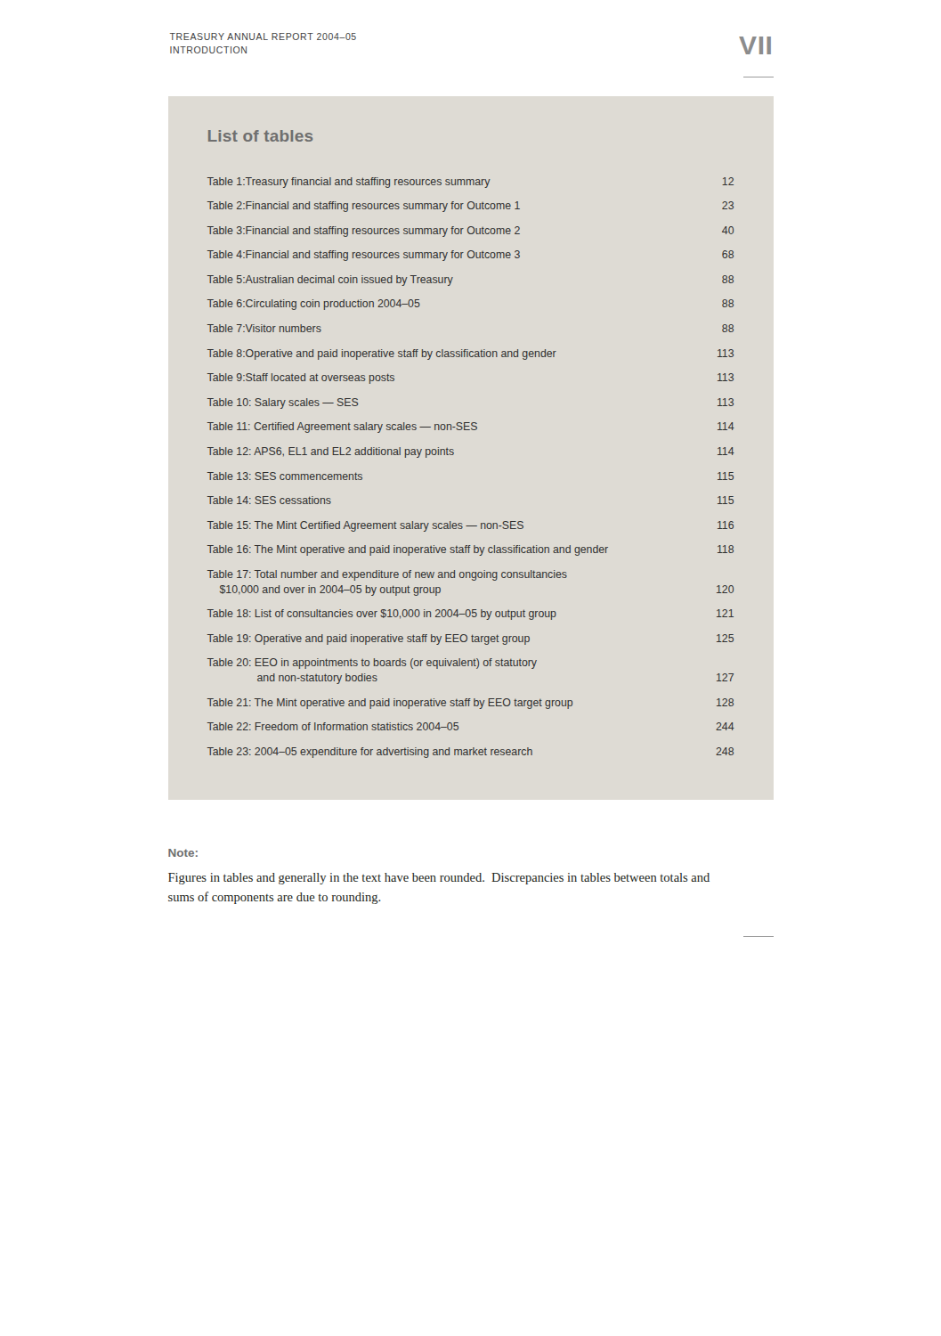Treasury Annual Report 2004–05
Introduction
VII
List of tables
| Table 1: | Treasury financial and staffing resources summary | 12 |
| Table 2: | Financial and staffing resources summary for Outcome 1 | 23 |
| Table 3: | Financial and staffing resources summary for Outcome 2 | 40 |
| Table 4: | Financial and staffing resources summary for Outcome 3 | 68 |
| Table 5: | Australian decimal coin issued by Treasury | 88 |
| Table 6: | Circulating coin production 2004–05 | 88 |
| Table 7: | Visitor numbers | 88 |
| Table 8: | Operative and paid inoperative staff by classification and gender | 113 |
| Table 9: | Staff located at overseas posts | 113 |
| Table 10: Salary scales — SES | 113 |
| Table 11: Certified Agreement salary scales — non-SES | 114 |
| Table 12: APS6, EL1 and EL2 additional pay points | 114 |
| Table 13: SES commencements | 115 |
| Table 14: SES cessations | 115 |
| Table 15: The Mint Certified Agreement salary scales — non-SES | 116 |
| Table 16: The Mint operative and paid inoperative staff by classification and gender | 118 |
| Table 17: Total number and expenditure of new and ongoing consultancies $10,000 and over in 2004–05 by output group | 120 |
| Table 18: List of consultancies over $10,000 in 2004–05 by output group | 121 |
| Table 19: Operative and paid inoperative staff by EEO target group | 125 |
| Table 20: EEO in appointments to boards (or equivalent) of statutory and non-statutory bodies | 127 |
| Table 21: The Mint operative and paid inoperative staff by EEO target group | 128 |
| Table 22: Freedom of Information statistics 2004–05 | 244 |
| Table 23: 2004–05 expenditure for advertising and market research | 248 |
Note:
Figures in tables and generally in the text have been rounded. Discrepancies in tables between totals and sums of components are due to rounding.